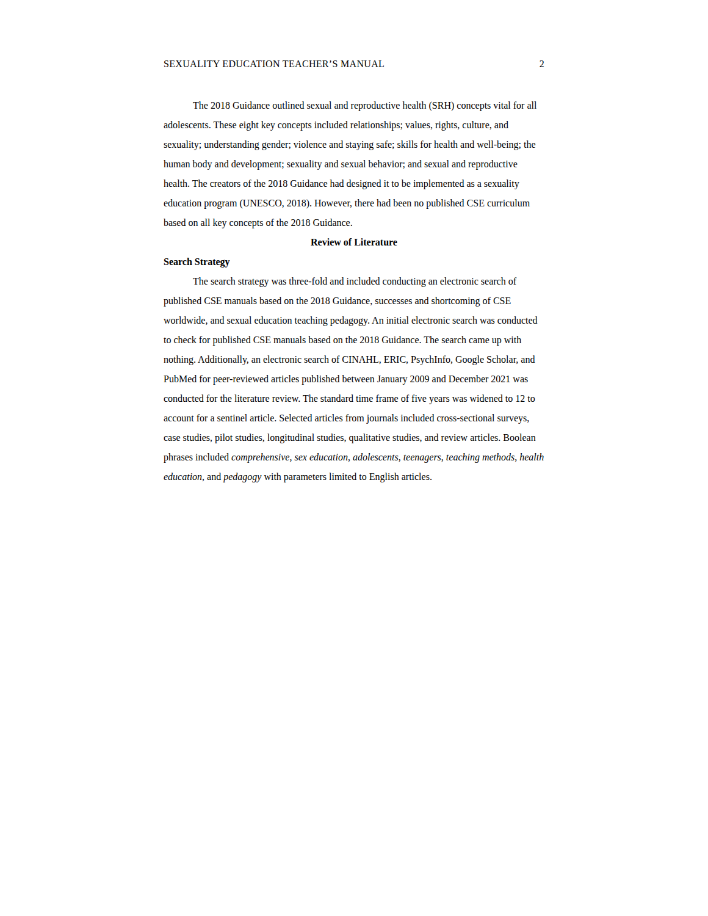Sexuality Education Teacher’s Manual 2
The 2018 Guidance outlined sexual and reproductive health (SRH) concepts vital for all adolescents. These eight key concepts included relationships; values, rights, culture, and sexuality; understanding gender; violence and staying safe; skills for health and well-being; the human body and development; sexuality and sexual behavior; and sexual and reproductive health. The creators of the 2018 Guidance had designed it to be implemented as a sexuality education program (UNESCO, 2018). However, there had been no published CSE curriculum based on all key concepts of the 2018 Guidance.
Review of Literature
Search Strategy
The search strategy was three-fold and included conducting an electronic search of published CSE manuals based on the 2018 Guidance, successes and shortcoming of CSE worldwide, and sexual education teaching pedagogy. An initial electronic search was conducted to check for published CSE manuals based on the 2018 Guidance. The search came up with nothing. Additionally, an electronic search of CINAHL, ERIC, PsychInfo, Google Scholar, and PubMed for peer-reviewed articles published between January 2009 and December 2021 was conducted for the literature review. The standard time frame of five years was widened to 12 to account for a sentinel article. Selected articles from journals included cross-sectional surveys, case studies, pilot studies, longitudinal studies, qualitative studies, and review articles. Boolean phrases included comprehensive, sex education, adolescents, teenagers, teaching methods, health education, and pedagogy with parameters limited to English articles.